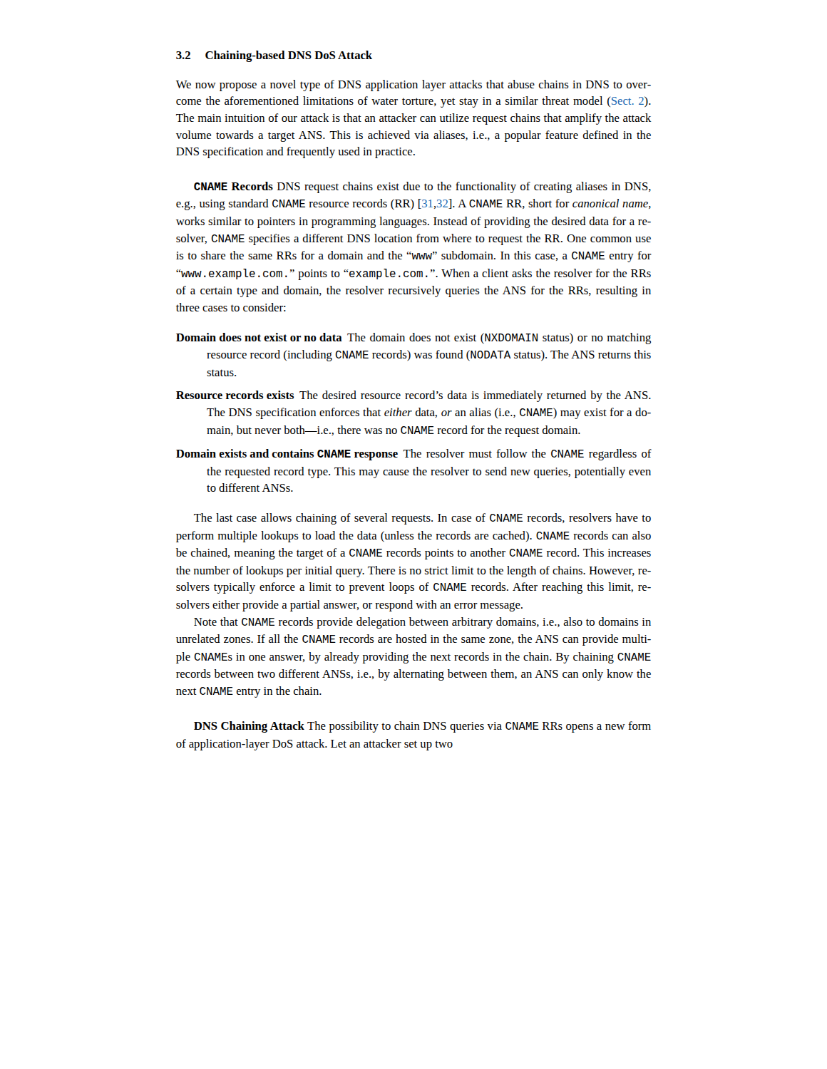3.2 Chaining-based DNS DoS Attack
We now propose a novel type of DNS application layer attacks that abuse chains in DNS to overcome the aforementioned limitations of water torture, yet stay in a similar threat model (Sect. 2). The main intuition of our attack is that an attacker can utilize request chains that amplify the attack volume towards a target ANS. This is achieved via aliases, i.e., a popular feature defined in the DNS specification and frequently used in practice.
CNAME Records DNS request chains exist due to the functionality of creating aliases in DNS, e.g., using standard CNAME resource records (RR) [31,32]. A CNAME RR, short for canonical name, works similar to pointers in programming languages. Instead of providing the desired data for a resolver, CNAME specifies a different DNS location from where to request the RR. One common use is to share the same RRs for a domain and the “www” subdomain. In this case, a CNAME entry for “www.example.com.” points to “example.com.”. When a client asks the resolver for the RRs of a certain type and domain, the resolver recursively queries the ANS for the RRs, resulting in three cases to consider:
Domain does not exist or no data
The domain does not exist (NXDOMAIN status) or no matching resource record (including CNAME records) was found (NODATA status). The ANS returns this status.
Resource records exists
The desired resource record’s data is immediately returned by the ANS. The DNS specification enforces that either data, or an alias (i.e., CNAME) may exist for a domain, but never both—i.e., there was no CNAME record for the request domain.
Domain exists and contains CNAME response
The resolver must follow the CNAME regardless of the requested record type. This may cause the resolver to send new queries, potentially even to different ANSs.
The last case allows chaining of several requests. In case of CNAME records, resolvers have to perform multiple lookups to load the data (unless the records are cached). CNAME records can also be chained, meaning the target of a CNAME records points to another CNAME record. This increases the number of lookups per initial query. There is no strict limit to the length of chains. However, resolvers typically enforce a limit to prevent loops of CNAME records. After reaching this limit, resolvers either provide a partial answer, or respond with an error message.
Note that CNAME records provide delegation between arbitrary domains, i.e., also to domains in unrelated zones. If all the CNAME records are hosted in the same zone, the ANS can provide multiple CNAMEs in one answer, by already providing the next records in the chain. By chaining CNAME records between two different ANSs, i.e., by alternating between them, an ANS can only know the next CNAME entry in the chain.
DNS Chaining Attack The possibility to chain DNS queries via CNAME RRs opens a new form of application-layer DoS attack. Let an attacker set up two